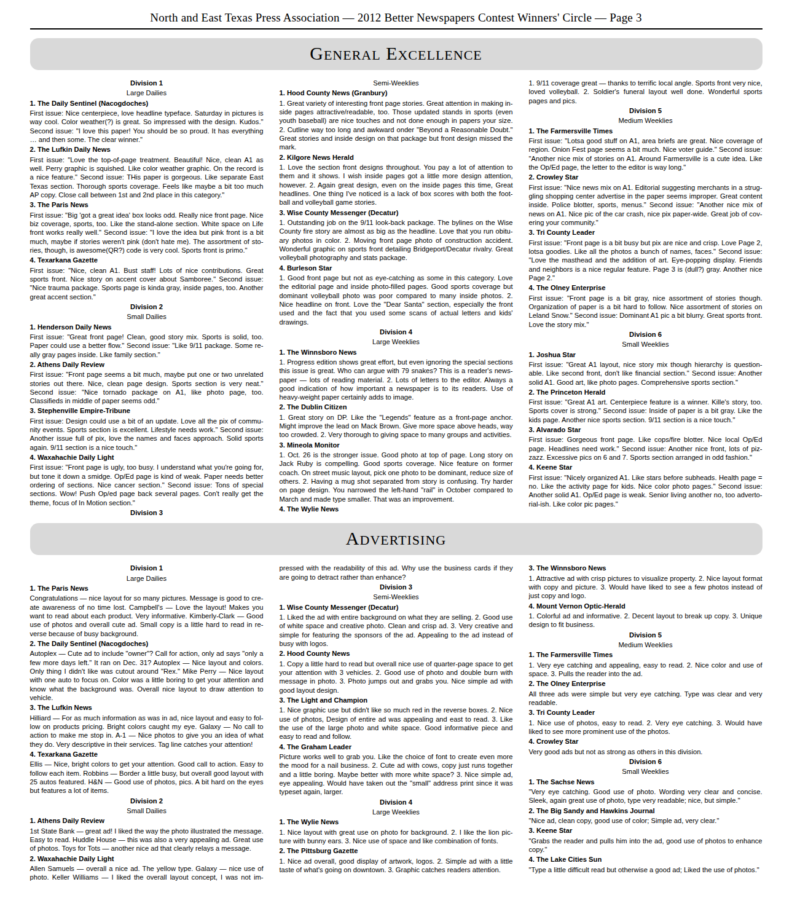North and East Texas Press Association — 2012 Better Newspapers Contest Winners' Circle — Page 3
GENERAL EXCELLENCE
Division 1
Large Dailies
1. The Daily Sentinel (Nacogdoches)
First issue: Nice centerpiece, love headline typeface. Saturday in pictures is way cool. Color weather(?) is great. So impressed with the design. Kudos." Second issue: "I love this paper! You should be so proud. It has everything … and then some. The clear winner."
2. The Lufkin Daily News
First issue: "Love the top-of-page treatment. Beautiful! Nice, clean A1 as well. Perry graphic is squished. Like color weather graphic. On the record is a nice feature." Second issue: THis paper is gorgeous. Like separate East Texas section. Thorough sports coverage. Feels like maybe a bit too much AP copy. Close call between 1st and 2nd place in this category."
3. The Paris News
First issue: "Big 'got a great idea' box looks odd. Really nice front page. Nice biz coverage, sports, too. Like the stand-alone section. White space on Life front works really well." Second issue: "I love the idea but pink front is a bit much, maybe if stories weren't pink (don't hate me). The assortment of stories, though, is awesome(QR?) code is very cool. Sports front is primo."
4. Texarkana Gazette
First issue: "Nice, clean A1. Bust staff! Lots of nice contributions. Great sports front. Nice story on accent cover about Samboree." Second issue: "Nice trauma package. Sports page is kinda gray, inside pages, too. Another great accent section."
Division 2
Small Dailies
1. Henderson Daily News
First issue: "Great front page! Clean, good story mix. Sports is solid, too. Paper could use a better flow." Second issue: "Like 9/11 package. Some really gray pages inside. Like family section."
2. Athens Daily Review
First issue: "Front page seems a bit much, maybe put one or two unrelated stories out there. Nice, clean page design. Sports section is very neat." Second issue: "Nice tornado package on A1, like photo page, too. Classifieds in middle of paper seems odd."
3. Stephenville Empire-Tribune
First issue: Design could use a bit of an update. Love all the pix of community events. Sports section is excellent. Lifestyle needs work." Second issue: Another issue full of pix, love the names and faces approach. Solid sports again. 9/11 section is a nice touch."
4. Waxahachie Daily Light
First issue: "Front page is ugly, too busy. I understand what you're going for, but tone it down a smidge. Op/Ed page is kind of weak. Paper needs better ordering of sections. Nice cancer section." Second issue: Tons of special sections. Wow! Push Op/ed page back several pages. Con't really get the theme, focus of In Motion section."
Division 3
Semi-Weeklies
1. Hood County News (Granbury)
1. Great variety of interesting front page stories. Great attention in making inside pages attractive/readable, too. Those updated stands in sports (even youth baseball) are nice touches and not done enough in papers your size. 2. Cutline way too long and awkward onder "Beyond a Reasonable Doubt." Great stories and inside design on that package but front design missed the mark.
2. Kilgore News Herald
1. Love the section front designs throughout. You pay a lot of attention to them and it shows. I wish inside pages got a little more design attention, however. 2. Again great design, even on the inside pages this time, Great headlines. One thing I've noticed is a lack of box scores with both the football and volleyball game stories.
3. Wise County Messenger (Decatur)
1. Outstanding job on the 9/11 look-back package. The bylines on the Wise County fire story are almost as big as the headline. Love that you run obituary photos in color. 2. Moving front page photo of construction accident. Wonderful graphic on sports front detailing Bridgeport/Decatur rivalry. Great volleyball photography and stats package.
4. Burleson Star
1. Good front page but not as eye-catching as some in this category. Love the editorial page and inside photo-filled pages. Good sports coverage but dominant volleyball photo was poor compared to many inside photos. 2. Nice headline on front. Love the "Dear Santa" section, especially the front used and the fact that you used some scans of actual letters and kids' drawings.
Division 4
Large Weeklies
1. The Winnsboro News
1. Progress edition shows great effort, but even ignoring the special sections this issue is great. Who can argue with 79 snakes? This is a reader's newspaper — lots of reading material. 2. Lots of letters to the editor. Always a good indication of how important a newspaper is to its readers. Use of heavy-weight paper certainly adds to image.
2. The Dublin Citizen
1. Great story on DP. Like the "Legends" feature as a front-page anchor. Might improve the lead on Mack Brown. Give more space above heads, way too crowded. 2. Very thorough to giving space to many groups and activities.
3. Mineola Monitor
1. Oct. 26 is the stronger issue. Good photo at top of page. Long story on Jack Ruby is compelling. Good sports coverage. Nice feature on former coach. On street music layout, pick one photo to be dominant, reduce size of others. 2. Having a mug shot separated from story is confusing. Try harder on page design. You narrowed the left-hand "rail" in October compared to March and made type smaller. That was an improvement.
4. The Wylie News
1. 9/11 coverage great — thanks to terrific local angle. Sports front very nice, loved volleyball. 2. Soldier's funeral layout well done. Wonderful sports pages and pics.
Division 5
Medium Weeklies
1. The Farmersville Times
First issue: "Lotsa good stuff on A1, area briefs are great. Nice coverage of region. Onion Fest page seems a bit much. Nice voter guide." Second issue: "Another nice mix of stories on A1. Around Farmersville is a cute idea. Like the Op/Ed page, the letter to the editor is way long."
2. Crowley Star
First issue: "Nice news mix on A1. Editorial suggesting merchants in a struggling shopping center advertise in the paper seems improper. Great content inside. Police blotter, sports, menus." Second issue: "Another nice mix of news on A1. Nice pic of the car crash, nice pix paper-wide. Great job of covering your community."
3. Tri County Leader
First issue: "Front page is a bit busy but pix are nice and crisp. Love Page 2, lotsa goodies. Like all the photos a bunch of names, faces." Second issue: "Love the masthead and the addition of art. Eye-popping display. Friends and neighbors is a nice regular feature. Page 3 is (dull?) gray. Another nice Page 2."
4. The Olney Enterprise
First issue: "Front page is a bit gray, nice assortment of stories though. Organization of paper is a bit hard to follow. Nice assortment of stories on Leland Snow." Second issue: Dominant A1 pic a bit blurry. Great sports front. Love the story mix."
Division 6
Small Weeklies
1. Joshua Star
First issue: "Great A1 layout, nice story mix though hierarchy is questionable. Like second front, don't like financial section." Second issue: Another solid A1. Good art, like photo pages. Comprehensive sports section."
2. The Princeton Herald
First issue: "Great A1 art. Centerpiece feature is a winner. Kille's story, too. Sports cover is strong." Second issue: Inside of paper is a bit gray. Like the kids page. Another nice sports section. 9/11 section is a nice touch."
3. Alvarado Star
First issue: Gorgeous front page. Like cops/fire blotter. Nice local Op/Ed page. Headlines need work." Second issue: Another nice front, lots of pizzazz. Excessive pics on 6 and 7. Sports section arranged in odd fashion."
4. Keene Star
First issue: "Nicely organized A1. Like stars before subheads. Health page = no. Like the activity page for kids. Nice color photo pages." Second issue: Another solid A1. Op/Ed page is weak. Senior living another no, too advertorial-ish. Like color pic pages."
ADVERTISING
Division 1
Large Dailies
1. The Paris News
Congratulations — nice layout for so many pictures. Message is good to create awareness of no time lost. Campbell's — Love the layout! Makes you want to read about each product. Very informative. Kimberly-Clark — Good use of photos and overall cute ad. Small copy is a little hard to read in reverse because of busy background.
2. The Daily Sentinel (Nacogdoches)
Autoplex — Cute ad to include "owner"? Call for action, only ad says "only a few more days left." It ran on Dec. 31? Autoplex — Nice layout and colors. Only thing I didn't like was cutout around "Rex." Mike Perry — Nice layout with one auto to focus on. Color was a little boring to get your attention and know what the background was. Overall nice layout to draw attention to vehicle.
3. The Lufkin News
Hilliard — For as much information as was in ad, nice layout and easy to follow on products pricing. Bright colors caught my eye. Galaxy — No call to action to make me stop in. A-1 — Nice photos to give you an idea of what they do. Very descriptive in their services. Tag line catches your attention!
4. Texarkana Gazette
Ellis — Nice, bright colors to get your attention. Good call to action. Easy to follow each item. Robbins — Border a little busy, but overall good layout with 25 autos featured. H&N — Good use of photos, pics. A bit hard on the eyes but features a lot of items.
Division 2
Small Dailies
1. Athens Daily Review
1st State Bank — great ad! I liked the way the photo illustrated the message. Easy to read. Huddle House — this was also a very appealing ad. Great use of photos. Toys for Tots — another nice ad that clearly relays a message.
2. Waxahachie Daily Light
Allen Samuels — overall a nice ad. The yellow type. Galaxy — nice use of photo. Keller Williams — I liked the overall layout concept, I was not impressed with the readability of this ad. Why use the business cards if they are going to detract rather than enhance?
Division 3
Semi-Weeklies
1. Wise County Messenger (Decatur)
1. Liked the ad with entire background on what they are selling. 2. Good use of white space and creative photo. Clean and crisp ad. 3. Very creative and simple for featuring the sponsors of the ad. Appealing to the ad instead of busy with logos.
2. Hood County News
1. Copy a little hard to read but overall nice use of quarter-page space to get your attention with 3 vehicles. 2. Good use of photo and double burn with message in photo. 3. Photo jumps out and grabs you. Nice simple ad with good layout design.
3. The Light and Champion
1. Nice graphic use but didn't like so much red in the reverse boxes. 2. Nice use of photos, Design of entire ad was appealing and east to read. 3. Like the use of the large photo and white space. Good informative piece and easy to read and follow.
4. The Graham Leader
Picture works well to grab you. Like the choice of font to create even more the mood for a nail business. 2. Cute ad with cows, copy just runs together and a little boring. Maybe better with more white space? 3. Nice simple ad, eye appealing. Would have taken out the "small" address print since it was typeset again, larger.
Division 4
Large Weeklies
1. The Wylie News
1. Nice layout with great use on photo for background. 2. I like the lion picture with bunny ears. 3. Nice use of space and like combination of fonts.
2. The Pittsburg Gazette
1. Nice ad overall, good display of artwork, logos. 2. Simple ad with a little taste of what's going on downtown. 3. Graphic catches readers attention.
3. The Winnsboro News
1. Attractive ad with crisp pictures to visualize property. 2. Nice layout format with copy and picture. 3. Would have liked to see a few photos instead of just copy and logo.
4. Mount Vernon Optic-Herald
1. Colorful ad and informative. 2. Decent layout to break up copy. 3. Unique design to fit business.
Division 5
Medium Weeklies
1. The Farmersville Times
1. Very eye catching and appealing, easy to read. 2. Nice color and use of space. 3. Pulls the reader into the ad.
2. The Olney Enterprise
All three ads were simple but very eye catching. Type was clear and very readable.
3. Tri County Leader
1. Nice use of photos, easy to read. 2. Very eye catching. 3. Would have liked to see more prominent use of the photos.
4. Crowley Star
Very good ads but not as strong as others in this division.
Division 6
Small Weeklies
1. The Sachse News
"Very eye catching. Good use of photo. Wording very clear and concise. Sleek, again great use of photo, type very readable; nice, but simple."
2. The Big Sandy and Hawkins Journal
"Nice ad, clean copy, good use of color; Simple ad, very clear."
3. Keene Star
"Grabs the reader and pulls him into the ad, good use of photos to enhance copy."
4. The Lake Cities Sun
"Type a little difficult read but otherwise a good ad; Liked the use of photos."